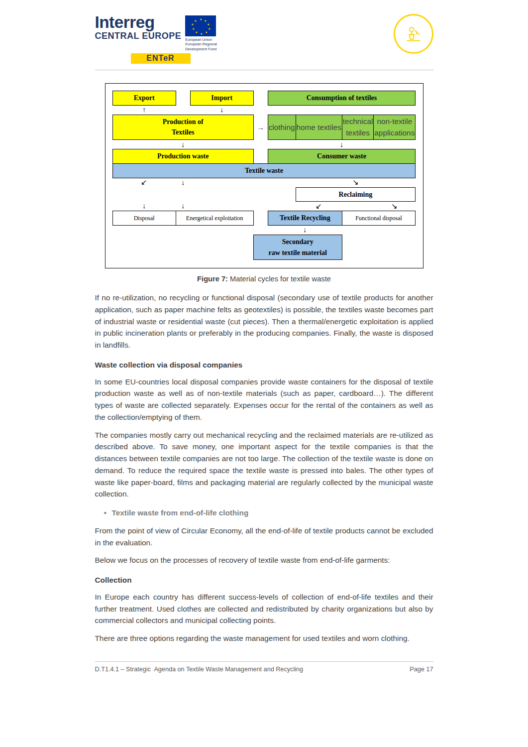Interreg CENTRAL EUROPE
★ ★ ★ ★ ★ ★ ★ ★ ★ ★
European Union
European Regional
Development Fund
ENTeR
| Export | | Import | | Consumption of textiles |
| ↑ | | ↓ | | |
| Production of Textiles | → | clothing | home textiles | technical textiles | non-textile applications |
| ↓ | | ↓ |
| Production waste | | Consumer waste |
| Textile waste |
| ↙ | ↓ | | | | ↘ |
| | Reclaiming |
| ↓ | ↓ | | | | ↙ | | ↘ |
| Disposal | Energetical exploitation | | Textile Recycling | Functional disposal |
| | ↓ | |
| | Secondary raw textile material | |
Figure 7: Material cycles for textile waste
If no re-utilization, no recycling or functional disposal (secondary use of textile products for another application, such as paper machine felts as geotextiles) is possible, the textiles waste becomes part of industrial waste or residential waste (cut pieces). Then a thermal/energetic exploitation is applied in public incineration plants or preferably in the producing companies. Finally, the waste is disposed in landfills.
Waste collection via disposal companies
In some EU-countries local disposal companies provide waste containers for the disposal of textile production waste as well as of non-textile materials (such as paper, cardboard…). The different types of waste are collected separately. Expenses occur for the rental of the containers as well as the collection/emptying of them.
The companies mostly carry out mechanical recycling and the reclaimed materials are re-utilized as described above. To save money, one important aspect for the textile companies is that the distances between textile companies are not too large. The collection of the textile waste is done on demand. To reduce the required space the textile waste is pressed into bales. The other types of waste like paper-board, films and packaging material are regularly collected by the municipal waste collection.
Textile waste from end-of-life clothing
From the point of view of Circular Economy, all the end-of-life of textile products cannot be excluded in the evaluation.
Below we focus on the processes of recovery of textile waste from end-of-life garments:
Collection
In Europe each country has different success-levels of collection of end-of-life textiles and their further treatment. Used clothes are collected and redistributed by charity organizations but also by commercial collectors and municipal collecting points.
There are three options regarding the waste management for used textiles and worn clothing.
D.T1.4.1 – Strategic Agenda on Textile Waste Management and Recycling Page 17